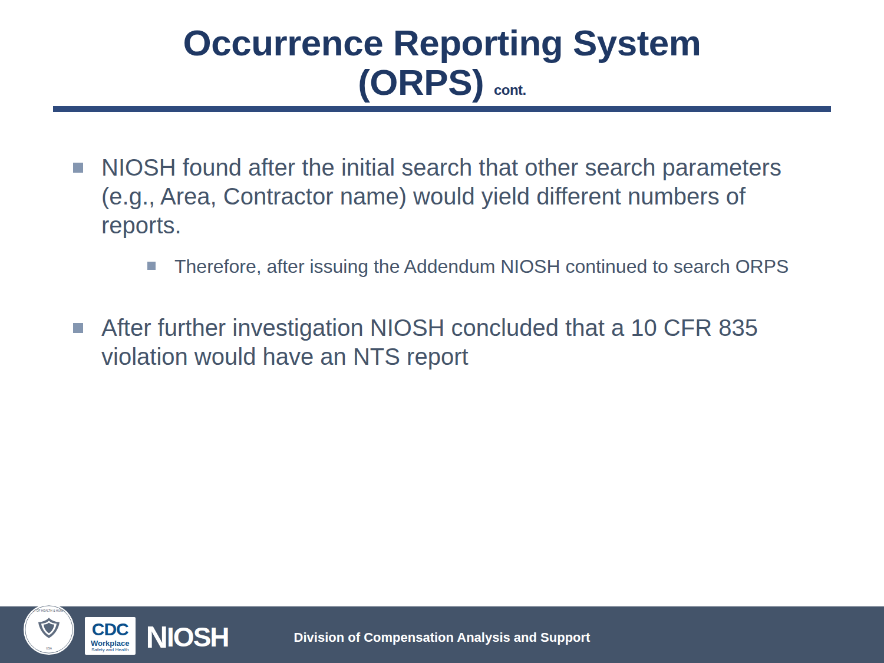Occurrence Reporting System
(ORPS) cont.
NIOSH found after the initial search that other search parameters (e.g., Area, Contractor name) would yield different numbers of reports.
Therefore, after issuing the Addendum NIOSH continued to search ORPS
After further investigation NIOSH concluded that a 10 CFR 835 violation would have an NTS report
DEPARTMENT OF HEALTH & HUMAN SERVICES USA
CDC
Workplace
Safety and Health
NIOSH
Division of Compensation Analysis and Support